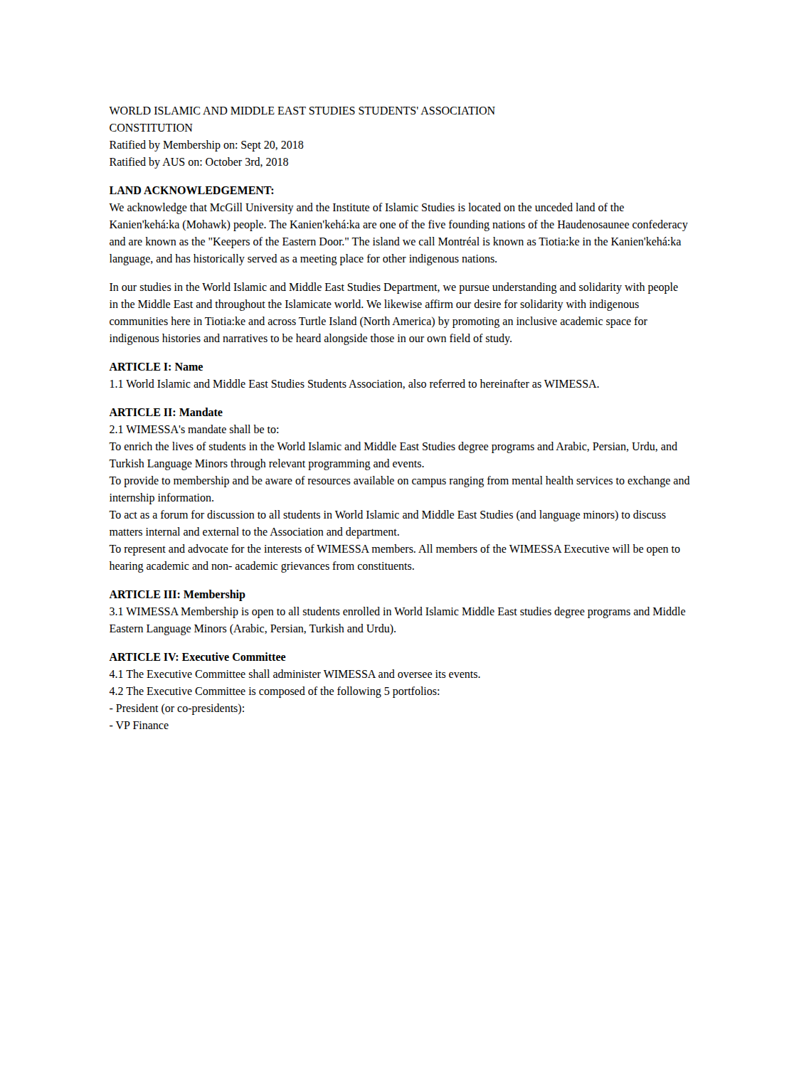WORLD ISLAMIC AND MIDDLE EAST STUDIES STUDENTS' ASSOCIATION
CONSTITUTION
Ratified by Membership on: Sept 20, 2018
Ratified by AUS on: October 3rd, 2018
LAND ACKNOWLEDGEMENT:
We acknowledge that McGill University and the Institute of Islamic Studies is located on the unceded land of the Kanien'kehá:ka (Mohawk) people. The Kanien'kehá:ka are one of the five founding nations of the Haudenosaunee confederacy and are known as the "Keepers of the Eastern Door." The island we call Montréal is known as Tiotia:ke in the Kanien'kehá:ka language, and has historically served as a meeting place for other indigenous nations.
In our studies in the World Islamic and Middle East Studies Department, we pursue understanding and solidarity with people in the Middle East and throughout the Islamicate world. We likewise affirm our desire for solidarity with indigenous communities here in Tiotia:ke and across Turtle Island (North America) by promoting an inclusive academic space for indigenous histories and narratives to be heard alongside those in our own field of study.
ARTICLE I: Name
1.1 World Islamic and Middle East Studies Students Association, also referred to hereinafter as WIMESSA.
ARTICLE II: Mandate
2.1 WIMESSA's mandate shall be to:
To enrich the lives of students in the World Islamic and Middle East Studies degree programs and Arabic, Persian, Urdu, and Turkish Language Minors through relevant programming and events.
To provide to membership and be aware of resources available on campus ranging from mental health services to exchange and internship information.
To act as a forum for discussion to all students in World Islamic and Middle East Studies (and language minors) to discuss matters internal and external to the Association and department.
To represent and advocate for the interests of WIMESSA members. All members of the WIMESSA Executive will be open to hearing academic and non- academic grievances from constituents.
ARTICLE III: Membership
3.1 WIMESSA Membership is open to all students enrolled in World Islamic Middle East studies degree programs and Middle Eastern Language Minors (Arabic, Persian, Turkish and Urdu).
ARTICLE IV: Executive Committee
4.1 The Executive Committee shall administer WIMESSA and oversee its events.
4.2 The Executive Committee is composed of the following 5 portfolios:
- President (or co-presidents):
- VP Finance